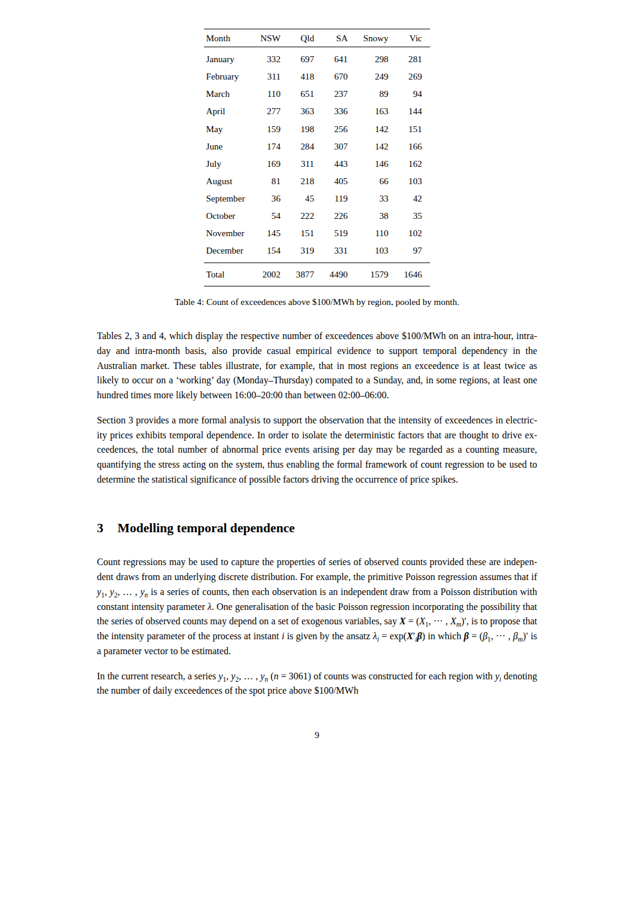| Month | NSW | Qld | SA | Snowy | Vic |
| --- | --- | --- | --- | --- | --- |
| January | 332 | 697 | 641 | 298 | 281 |
| February | 311 | 418 | 670 | 249 | 269 |
| March | 110 | 651 | 237 | 89 | 94 |
| April | 277 | 363 | 336 | 163 | 144 |
| May | 159 | 198 | 256 | 142 | 151 |
| June | 174 | 284 | 307 | 142 | 166 |
| July | 169 | 311 | 443 | 146 | 162 |
| August | 81 | 218 | 405 | 66 | 103 |
| September | 36 | 45 | 119 | 33 | 42 |
| October | 54 | 222 | 226 | 38 | 35 |
| November | 145 | 151 | 519 | 110 | 102 |
| December | 154 | 319 | 331 | 103 | 97 |
| Total | 2002 | 3877 | 4490 | 1579 | 1646 |
Table 4: Count of exceedences above $100/MWh by region, pooled by month.
Tables 2, 3 and 4, which display the respective number of exceedences above $100/MWh on an intra-hour, intra-day and intra-month basis, also provide casual empirical evidence to support temporal dependency in the Australian market. These tables illustrate, for example, that in most regions an exceedence is at least twice as likely to occur on a ‘working’ day (Monday–Thursday) compated to a Sunday, and, in some regions, at least one hundred times more likely between 16:00–20:00 than between 02:00–06:00.
Section 3 provides a more formal analysis to support the observation that the intensity of exceedences in electricity prices exhibits temporal dependence. In order to isolate the deterministic factors that are thought to drive exceedences, the total number of abnormal price events arising per day may be regarded as a counting measure, quantifying the stress acting on the system, thus enabling the formal framework of count regression to be used to determine the statistical significance of possible factors driving the occurrence of price spikes.
3 Modelling temporal dependence
Count regressions may be used to capture the properties of series of observed counts provided these are independent draws from an underlying discrete distribution. For example, the primitive Poisson regression assumes that if y1, y2, … , yn is a series of counts, then each observation is an independent draw from a Poisson distribution with constant intensity parameter λ. One generalisation of the basic Poisson regression incorporating the possibility that the series of observed counts may depend on a set of exogenous variables, say X = (X1, ··· , Xm)′, is to propose that the intensity parameter of the process at instant i is given by the ansatz λi = exp(X′iβ) in which β = (β1, ··· , βm)′ is a parameter vector to be estimated.
In the current research, a series y1, y2, … , yn (n = 3061) of counts was constructed for each region with yi denoting the number of daily exceedences of the spot price above $100/MWh
9